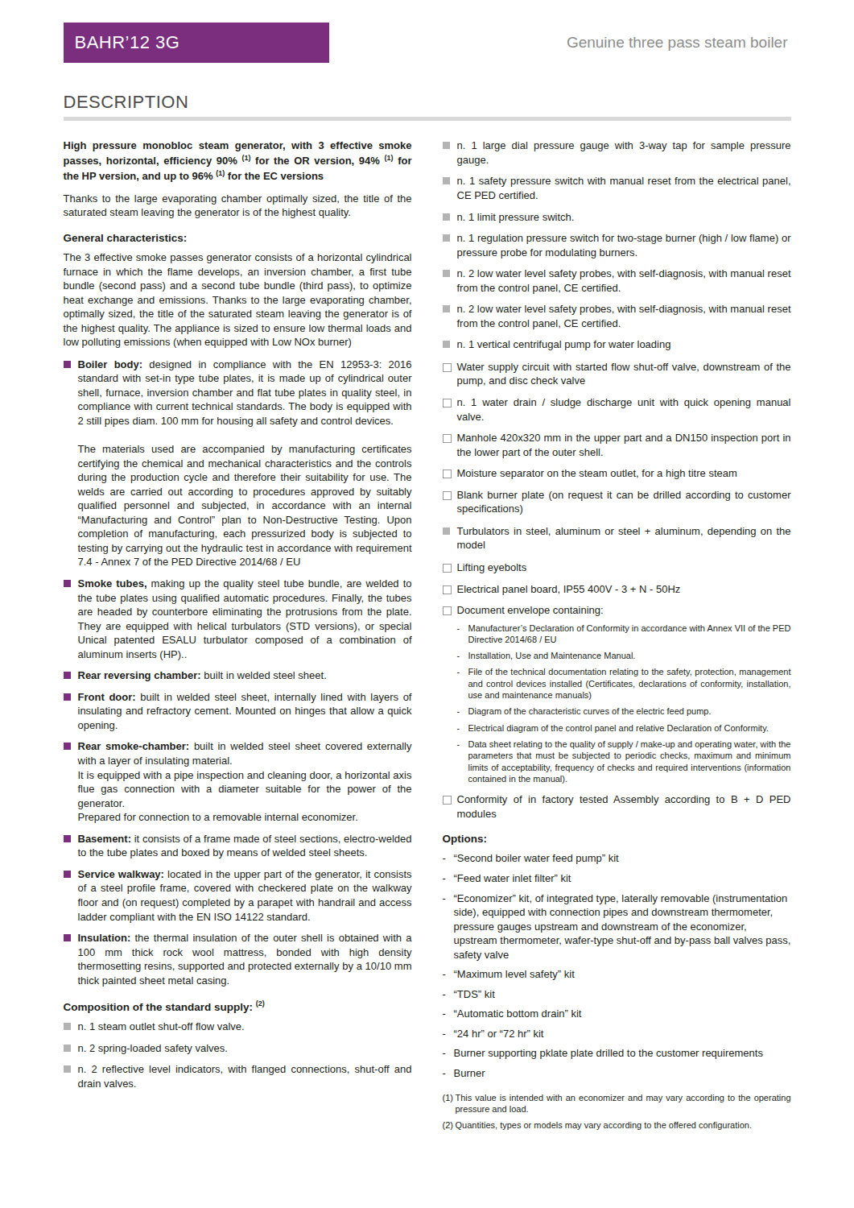BAHR’12 3G
Genuine three pass steam boiler
DESCRIPTION
High pressure monobloc steam generator, with 3 effective smoke passes, horizontal, efficiency 90% (1) for the OR version, 94% (1) for the HP version, and up to 96% (1) for the EC versions
Thanks to the large evaporating chamber optimally sized, the title of the saturated steam leaving the generator is of the highest quality.
General characteristics:
The 3 effective smoke passes generator consists of a horizontal cylindrical furnace in which the flame develops, an inversion chamber, a first tube bundle (second pass) and a second tube bundle (third pass), to optimize heat exchange and emissions. Thanks to the large evaporating chamber, optimally sized, the title of the saturated steam leaving the generator is of the highest quality. The appliance is sized to ensure low thermal loads and low polluting emissions (when equipped with Low NOx burner)
Boiler body: designed in compliance with the EN 12953-3: 2016 standard with set-in type tube plates, it is made up of cylindrical outer shell, furnace, inversion chamber and flat tube plates in quality steel, in compliance with current technical standards. The body is equipped with 2 still pipes diam. 100 mm for housing all safety and control devices.
The materials used are accompanied by manufacturing certificates certifying the chemical and mechanical characteristics and the controls during the production cycle and therefore their suitability for use. The welds are carried out according to procedures approved by suitably qualified personnel and subjected, in accordance with an internal “Manufacturing and Control” plan to Non-Destructive Testing. Upon completion of manufacturing, each pressurized body is subjected to testing by carrying out the hydraulic test in accordance with requirement 7.4 - Annex 7 of the PED Directive 2014/68 / EU
Smoke tubes, making up the quality steel tube bundle, are welded to the tube plates using qualified automatic procedures. Finally, the tubes are headed by counterbore eliminating the protrusions from the plate. They are equipped with helical turbulators (STD versions), or special Unical patented ESALU turbulator composed of a combination of aluminum inserts (HP)..
Rear reversing chamber: built in welded steel sheet.
Front door: built in welded steel sheet, internally lined with layers of insulating and refractory cement. Mounted on hinges that allow a quick opening.
Rear smoke-chamber: built in welded steel sheet covered externally with a layer of insulating material.
It is equipped with a pipe inspection and cleaning door, a horizontal axis flue gas connection with a diameter suitable for the power of the generator.
Prepared for connection to a removable internal economizer.
Basement: it consists of a frame made of steel sections, electro-welded to the tube plates and boxed by means of welded steel sheets.
Service walkway: located in the upper part of the generator, it consists of a steel profile frame, covered with checkered plate on the walkway floor and (on request) completed by a parapet with handrail and access ladder compliant with the EN ISO 14122 standard.
Insulation: the thermal insulation of the outer shell is obtained with a 100 mm thick rock wool mattress, bonded with high density thermosetting resins, supported and protected externally by a 10/10 mm thick painted sheet metal casing.
Composition of the standard supply: (2)
n. 1 steam outlet shut-off flow valve.
n. 2 spring-loaded safety valves.
n. 2 reflective level indicators, with flanged connections, shut-off and drain valves.
n. 1 large dial pressure gauge with 3-way tap for sample pressure gauge.
n. 1 safety pressure switch with manual reset from the electrical panel, CE PED certified.
n. 1 limit pressure switch.
n. 1 regulation pressure switch for two-stage burner (high / low flame) or pressure probe for modulating burners.
n. 2 low water level safety probes, with self-diagnosis, with manual reset from the control panel, CE certified.
n. 2 low water level safety probes, with self-diagnosis, with manual reset from the control panel, CE certified.
n. 1 vertical centrifugal pump for water loading
Water supply circuit with started flow shut-off valve, downstream of the pump, and disc check valve
n. 1 water drain / sludge discharge unit with quick opening manual valve.
Manhole 420x320 mm in the upper part and a DN150 inspection port in the lower part of the outer shell.
Moisture separator on the steam outlet, for a high titre steam
Blank burner plate (on request it can be drilled according to customer specifications)
Turbulators in steel, aluminum or steel + aluminum, depending on the model
Lifting eyebolts
Electrical panel board, IP55 400V - 3 + N - 50Hz
Document envelope containing:
Manufacturer’s Declaration of Conformity in accordance with Annex VII of the PED Directive 2014/68 / EU
Installation, Use and Maintenance Manual.
File of the technical documentation relating to the safety, protection, management and control devices installed (Certificates, declarations of conformity, installation, use and maintenance manuals)
Diagram of the characteristic curves of the electric feed pump.
Electrical diagram of the control panel and relative Declaration of Conformity.
Data sheet relating to the quality of supply / make-up and operating water, with the parameters that must be subjected to periodic checks, maximum and minimum limits of acceptability, frequency of checks and required interventions (information contained in the manual).
Conformity of in factory tested Assembly according to B + D PED modules
Options:
“Second boiler water feed pump” kit
“Feed water inlet filter” kit
“Economizer” kit, of integrated type, laterally removable (instrumentation side), equipped with connection pipes and downstream thermometer, pressure gauges upstream and downstream of the economizer, upstream thermometer, wafer-type shut-off and by-pass ball valves pass, safety valve
“Maximum level safety” kit
“TDS” kit
“Automatic bottom drain” kit
“24 hr” or “72 hr” kit
Burner supporting pklate plate drilled to the customer requirements
Burner
(1) This value is intended with an economizer and may vary according to the operating pressure and load.
(2) Quantities, types or models may vary according to the offered configuration.